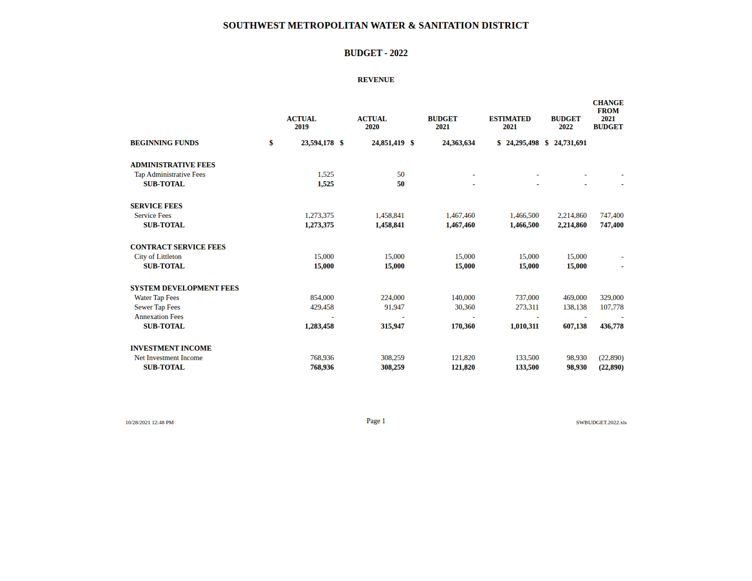SOUTHWEST METROPOLITAN WATER & SANITATION DISTRICT
BUDGET - 2022
REVENUE
| | ACTUAL 2019 | ACTUAL 2020 | BUDGET 2021 | ESTIMATED 2021 | BUDGET 2022 | CHANGE FROM 2021 BUDGET |
| --- | --- | --- | --- | --- | --- | --- |
| BEGINNING FUNDS | $ | 23,594,178 | $ | 24,851,419 | $ | 24,363,634 | $ 24,295,498 | $ | 24,731,691 | |
| ADMINISTRATIVE FEES | |
| Tap Administrative Fees | | 1,525 | | 50 | | - | - | | - | - |
| SUB-TOTAL | | 1,525 | | 50 | | - | - | | - | - |
| SERVICE FEES | |
| Service Fees | | 1,273,375 | | 1,458,841 | | 1,467,460 | 1,466,500 | | 2,214,860 | 747,400 |
| SUB-TOTAL | | 1,273,375 | | 1,458,841 | | 1,467,460 | 1,466,500 | | 2,214,860 | 747,400 |
| CONTRACT SERVICE FEES | |
| City of Littleton | | 15,000 | | 15,000 | | 15,000 | 15,000 | | 15,000 | - |
| SUB-TOTAL | | 15,000 | | 15,000 | | 15,000 | 15,000 | | 15,000 | - |
| SYSTEM DEVELOPMENT FEES | |
| Water Tap Fees | | 854,000 | | 224,000 | | 140,000 | 737,000 | | 469,000 | 329,000 |
| Sewer Tap Fees | | 429,458 | | 91,947 | | 30,360 | 273,311 | | 138,138 | 107,778 |
| Annexation Fees | | - | | - | | - | - | | - | - |
| SUB-TOTAL | | 1,283,458 | | 315,947 | | 170,360 | 1,010,311 | | 607,138 | 436,778 |
| INVESTMENT INCOME | |
| Net Investment Income | | 768,936 | | 308,259 | | 121,820 | 133,500 | | 98,930 | (22,890) |
| SUB-TOTAL | | 768,936 | | 308,259 | | 121,820 | 133,500 | | 98,930 | (22,890) |
10/28/2021 12:48 PM
Page 1
SWBUDGET.2022.xls